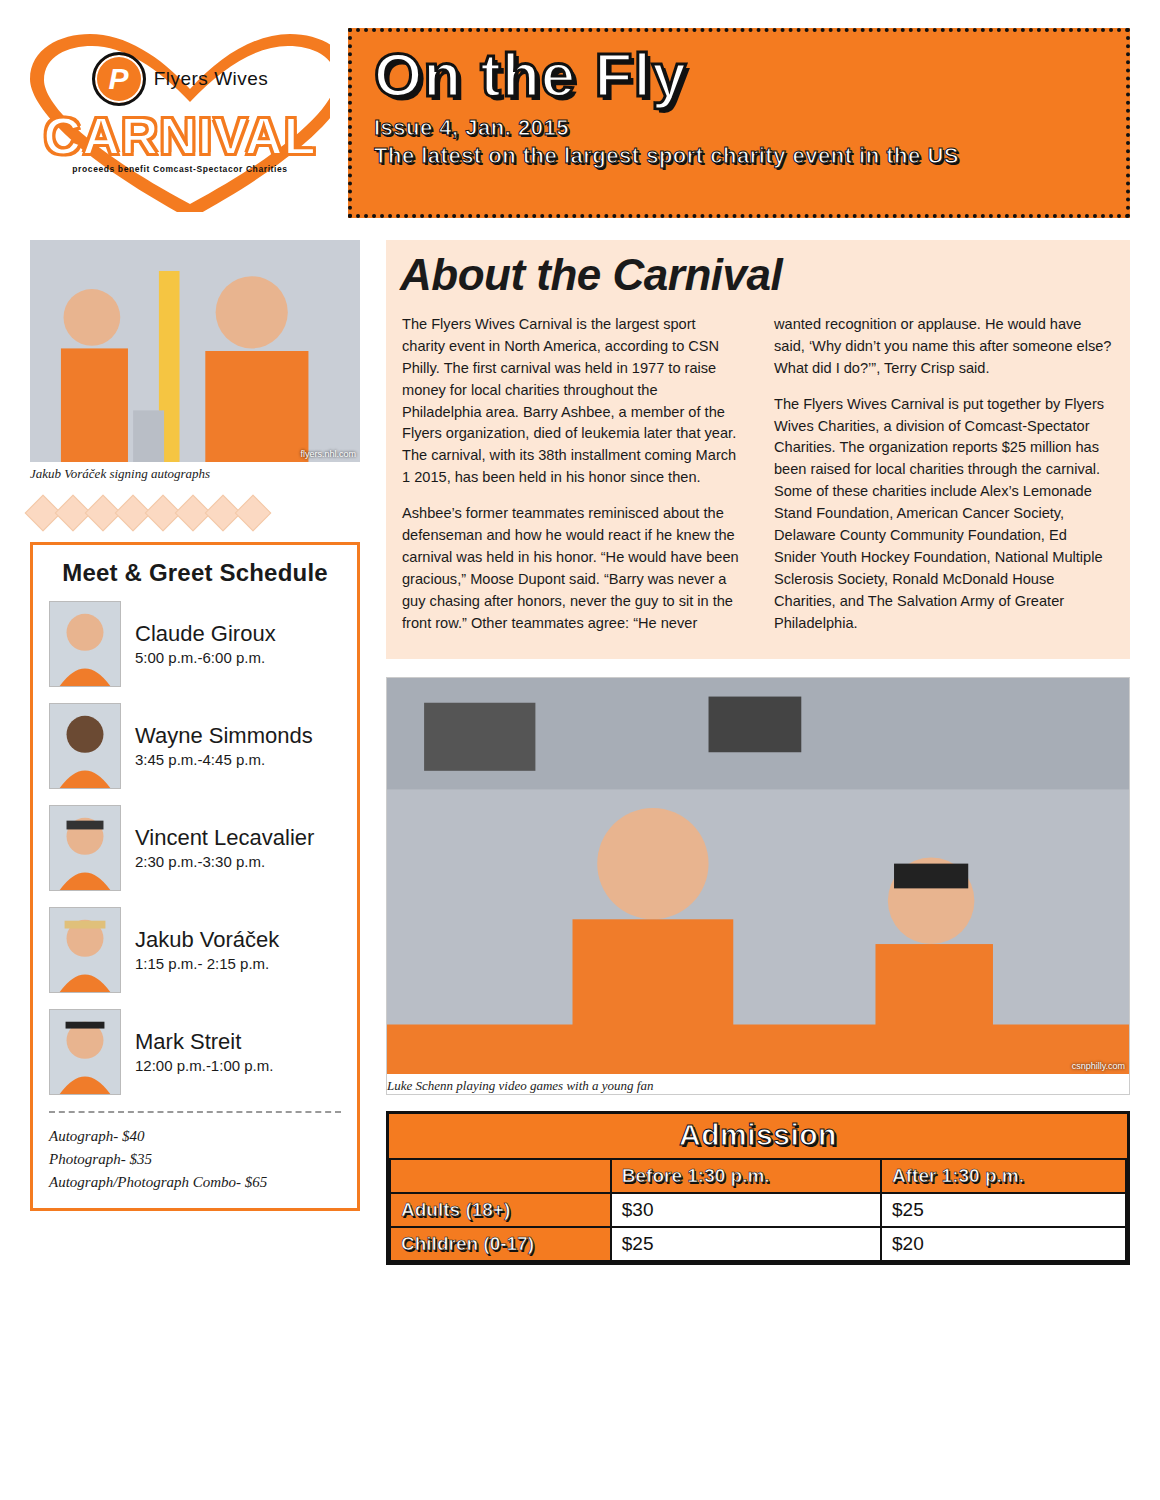P
Flyers Wives
CARNIVAL
proceeds benefit Comcast-Spectacor Charities
On the Fly
Issue 4, Jan. 2015
The latest on the largest sport charity event in the US
flyers.nhl.com
Jakub Voráček signing autographs
Meet & Greet Schedule
Claude Giroux
5:00 p.m.-6:00 p.m.
Wayne Simmonds
3:45 p.m.-4:45 p.m.
Vincent Lecavalier
2:30 p.m.-3:30 p.m.
Jakub Voráček
1:15 p.m.- 2:15 p.m.
Mark Streit
12:00 p.m.-1:00 p.m.
Autograph- $40
Photograph- $35
Autograph/Photograph Combo- $65
About the Carnival
The Flyers Wives Carnival is the largest sport charity event in North America, according to CSN Philly. The first carnival was held in 1977 to raise money for local charities throughout the Philadelphia area. Barry Ashbee, a member of the Flyers organization, died of leukemia later that year. The carnival, with its 38th installment coming March 1 2015, has been held in his honor since then.
Ashbee’s former teammates reminisced about the defenseman and how he would react if he knew the carnival was held in his honor. “He would have been gracious,” Moose Dupont said. “Barry was never a guy chasing after honors, never the guy to sit in the front row.” Other teammates agree: “He never wanted recognition or applause. He would have said, ‘Why didn’t you name this after someone else? What did I do?’”, Terry Crisp said.
The Flyers Wives Carnival is put together by Flyers Wives Charities, a division of Comcast-Spectator Charities. The organization reports $25 million has been raised for local charities through the carnival. Some of these charities include Alex’s Lemonade Stand Foundation, American Cancer Society, Delaware County Community Foundation, Ed Snider Youth Hockey Foundation, National Multiple Sclerosis Society, Ronald McDonald House Charities, and The Salvation Army of Greater Philadelphia.
csnphilly.com
Luke Schenn playing video games with a young fan
Admission
| | Before 1:30 p.m. | After 1:30 p.m. |
| --- | --- | --- |
| Adults (18+) | $30 | $25 |
| Children (0-17) | $25 | $20 |